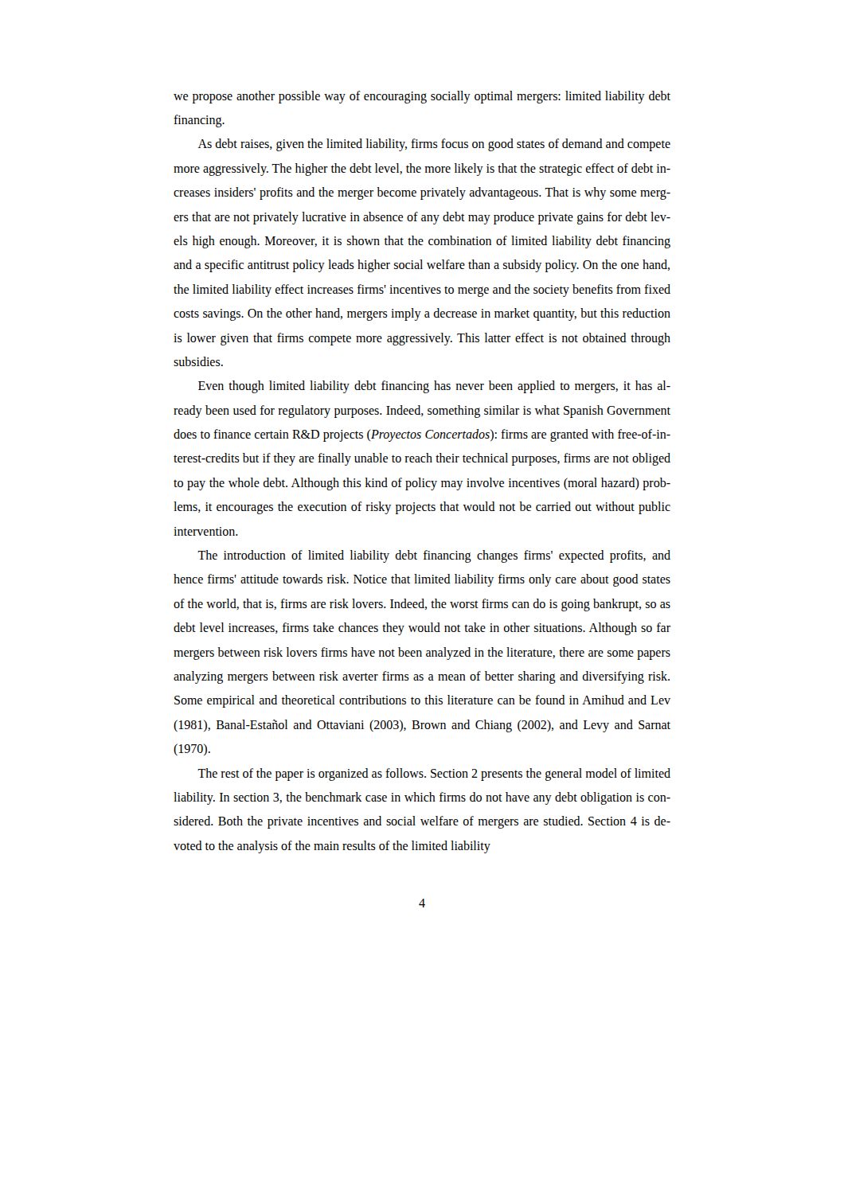we propose another possible way of encouraging socially optimal mergers: limited liability debt financing.
As debt raises, given the limited liability, firms focus on good states of demand and compete more aggressively. The higher the debt level, the more likely is that the strategic effect of debt increases insiders' profits and the merger become privately advantageous. That is why some mergers that are not privately lucrative in absence of any debt may produce private gains for debt levels high enough. Moreover, it is shown that the combination of limited liability debt financing and a specific antitrust policy leads higher social welfare than a subsidy policy. On the one hand, the limited liability effect increases firms' incentives to merge and the society benefits from fixed costs savings. On the other hand, mergers imply a decrease in market quantity, but this reduction is lower given that firms compete more aggressively. This latter effect is not obtained through subsidies.
Even though limited liability debt financing has never been applied to mergers, it has already been used for regulatory purposes. Indeed, something similar is what Spanish Government does to finance certain R&D projects (Proyectos Concertados): firms are granted with free-of-interest-credits but if they are finally unable to reach their technical purposes, firms are not obliged to pay the whole debt. Although this kind of policy may involve incentives (moral hazard) problems, it encourages the execution of risky projects that would not be carried out without public intervention.
The introduction of limited liability debt financing changes firms' expected profits, and hence firms' attitude towards risk. Notice that limited liability firms only care about good states of the world, that is, firms are risk lovers. Indeed, the worst firms can do is going bankrupt, so as debt level increases, firms take chances they would not take in other situations. Although so far mergers between risk lovers firms have not been analyzed in the literature, there are some papers analyzing mergers between risk averter firms as a mean of better sharing and diversifying risk. Some empirical and theoretical contributions to this literature can be found in Amihud and Lev (1981), Banal-Estañol and Ottaviani (2003), Brown and Chiang (2002), and Levy and Sarnat (1970).
The rest of the paper is organized as follows. Section 2 presents the general model of limited liability. In section 3, the benchmark case in which firms do not have any debt obligation is considered. Both the private incentives and social welfare of mergers are studied. Section 4 is devoted to the analysis of the main results of the limited liability
4